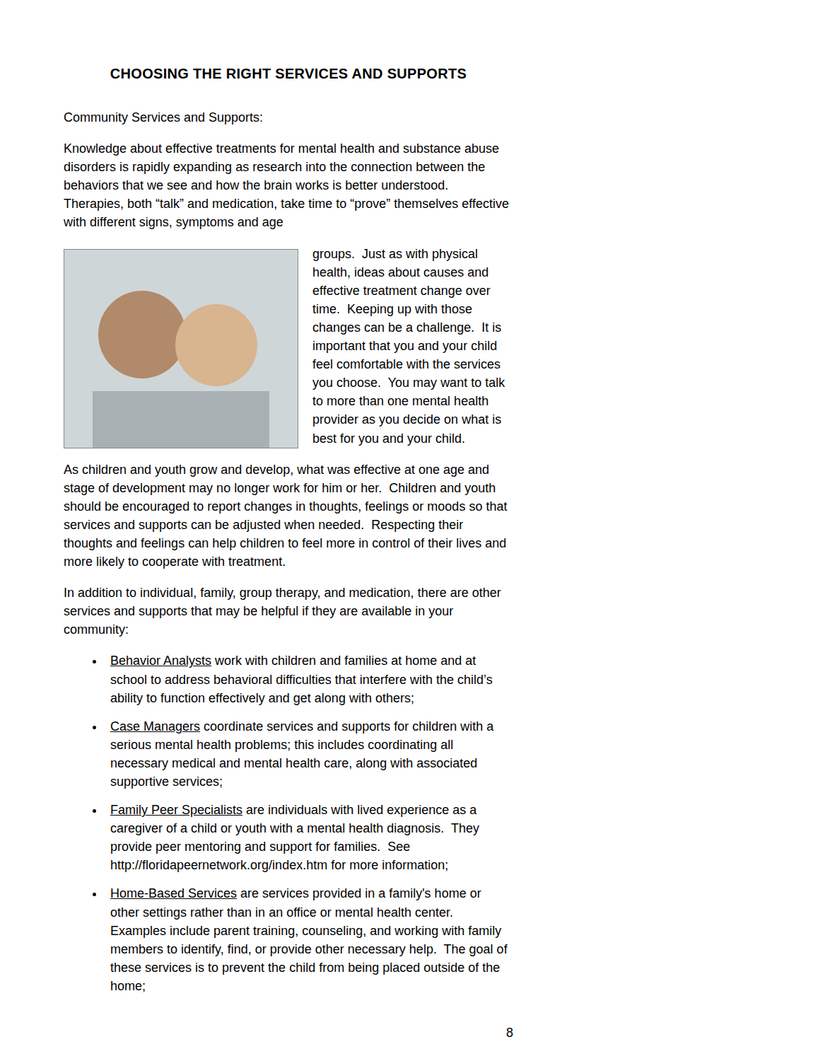CHOOSING THE RIGHT SERVICES AND SUPPORTS
Community Services and Supports:
Knowledge about effective treatments for mental health and substance abuse disorders is rapidly expanding as research into the connection between the behaviors that we see and how the brain works is better understood. Therapies, both “talk” and medication, take time to “prove” themselves effective with different signs, symptoms and age
groups. Just as with physical health, ideas about causes and effective treatment change over time. Keeping up with those changes can be a challenge. It is important that you and your child feel comfortable with the services you choose. You may want to talk to more than one mental health provider as you decide on what is best for you and your child.
As children and youth grow and develop, what was effective at one age and stage of development may no longer work for him or her. Children and youth should be encouraged to report changes in thoughts, feelings or moods so that services and supports can be adjusted when needed. Respecting their thoughts and feelings can help children to feel more in control of their lives and more likely to cooperate with treatment.
In addition to individual, family, group therapy, and medication, there are other services and supports that may be helpful if they are available in your community:
Behavior Analysts work with children and families at home and at school to address behavioral difficulties that interfere with the child’s ability to function effectively and get along with others;
Case Managers coordinate services and supports for children with a serious mental health problems; this includes coordinating all necessary medical and mental health care, along with associated supportive services;
Family Peer Specialists are individuals with lived experience as a caregiver of a child or youth with a mental health diagnosis. They provide peer mentoring and support for families. See http://floridapeernetwork.org/index.htm for more information;
Home-Based Services are services provided in a family's home or other settings rather than in an office or mental health center. Examples include parent training, counseling, and working with family members to identify, find, or provide other necessary help. The goal of these services is to prevent the child from being placed outside of the home;
8